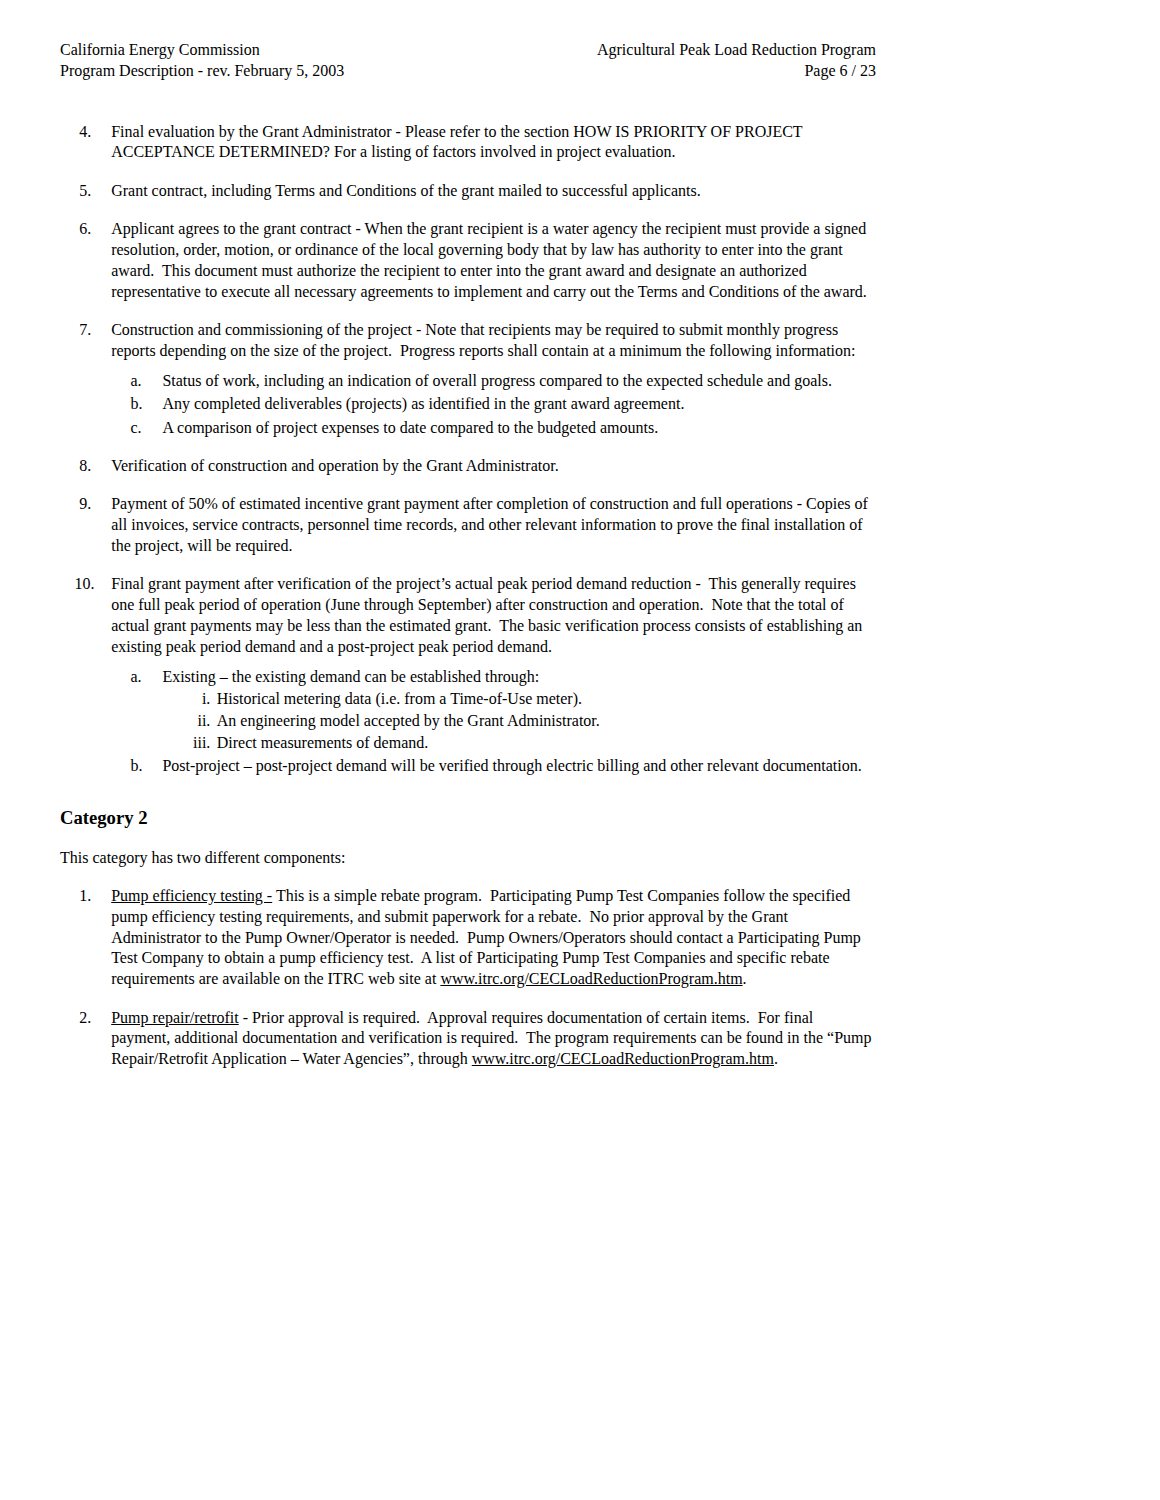California Energy Commission
Agricultural Peak Load Reduction Program
Program Description - rev. February 5, 2003
Page 6 / 23
Final evaluation by the Grant Administrator - Please refer to the section HOW IS PRIORITY OF PROJECT ACCEPTANCE DETERMINED? For a listing of factors involved in project evaluation.
Grant contract, including Terms and Conditions of the grant mailed to successful applicants.
Applicant agrees to the grant contract - When the grant recipient is a water agency the recipient must provide a signed resolution, order, motion, or ordinance of the local governing body that by law has authority to enter into the grant award. This document must authorize the recipient to enter into the grant award and designate an authorized representative to execute all necessary agreements to implement and carry out the Terms and Conditions of the award.
Construction and commissioning of the project - Note that recipients may be required to submit monthly progress reports depending on the size of the project. Progress reports shall contain at a minimum the following information:
Status of work, including an indication of overall progress compared to the expected schedule and goals.
Any completed deliverables (projects) as identified in the grant award agreement.
A comparison of project expenses to date compared to the budgeted amounts.
Verification of construction and operation by the Grant Administrator.
Payment of 50% of estimated incentive grant payment after completion of construction and full operations - Copies of all invoices, service contracts, personnel time records, and other relevant information to prove the final installation of the project, will be required.
Final grant payment after verification of the project’s actual peak period demand reduction - This generally requires one full peak period of operation (June through September) after construction and operation. Note that the total of actual grant payments may be less than the estimated grant. The basic verification process consists of establishing an existing peak period demand and a post-project peak period demand.
Existing – the existing demand can be established through:
Historical metering data (i.e. from a Time-of-Use meter).
An engineering model accepted by the Grant Administrator.
Direct measurements of demand.
Post-project – post-project demand will be verified through electric billing and other relevant documentation.
Category 2
This category has two different components:
Pump efficiency testing - This is a simple rebate program. Participating Pump Test Companies follow the specified pump efficiency testing requirements, and submit paperwork for a rebate. No prior approval by the Grant Administrator to the Pump Owner/Operator is needed. Pump Owners/Operators should contact a Participating Pump Test Company to obtain a pump efficiency test. A list of Participating Pump Test Companies and specific rebate requirements are available on the ITRC web site at www.itrc.org/CECLoadReductionProgram.htm.
Pump repair/retrofit - Prior approval is required. Approval requires documentation of certain items. For final payment, additional documentation and verification is required. The program requirements can be found in the “Pump Repair/Retrofit Application – Water Agencies”, through www.itrc.org/CECLoadReductionProgram.htm.